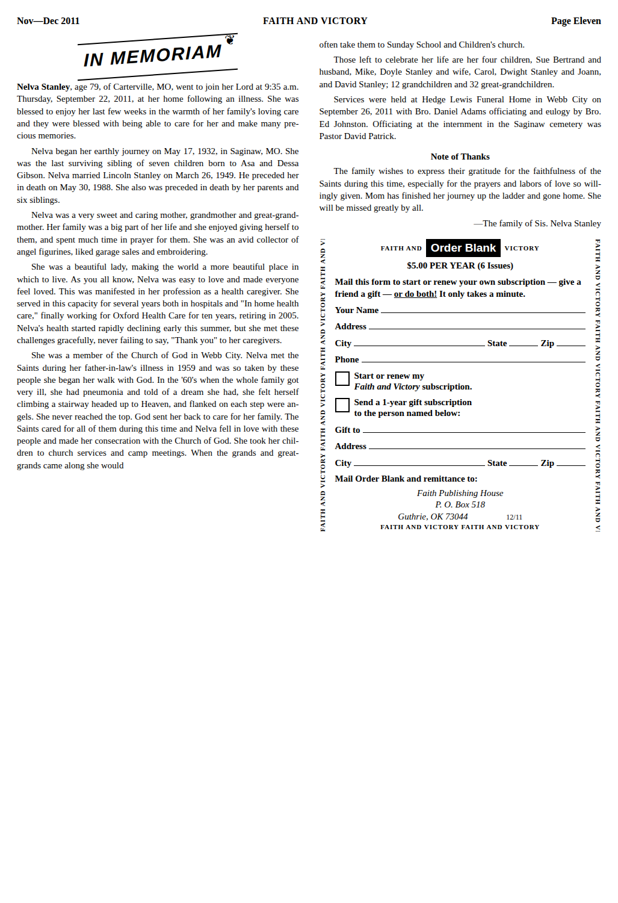Nov—Dec 2011 FAITH AND VICTORY Page Eleven
IN MEMORIAM
Nelva Stanley, age 79, of Carterville, MO, went to join her Lord at 9:35 a.m. Thursday, September 22, 2011, at her home following an illness. She was blessed to enjoy her last few weeks in the warmth of her family's loving care and they were blessed with being able to care for her and make many precious memories.
Nelva began her earthly journey on May 17, 1932, in Saginaw, MO. She was the last surviving sibling of seven children born to Asa and Dessa Gibson. Nelva married Lincoln Stanley on March 26, 1949. He preceded her in death on May 30, 1988. She also was preceded in death by her parents and six siblings.
Nelva was a very sweet and caring mother, grandmother and great-grandmother. Her family was a big part of her life and she enjoyed giving herself to them, and spent much time in prayer for them. She was an avid collector of angel figurines, liked garage sales and embroidering.
She was a beautiful lady, making the world a more beautiful place in which to live. As you all know, Nelva was easy to love and made everyone feel loved. This was manifested in her profession as a health caregiver. She served in this capacity for several years both in hospitals and "In home health care," finally working for Oxford Health Care for ten years, retiring in 2005. Nelva's health started rapidly declining early this summer, but she met these challenges gracefully, never failing to say, "Thank you" to her caregivers.
She was a member of the Church of God in Webb City. Nelva met the Saints during her father-in-law's illness in 1959 and was so taken by these people she began her walk with God. In the '60's when the whole family got very ill, she had pneumonia and told of a dream she had, she felt herself climbing a stairway headed up to Heaven, and flanked on each step were angels. She never reached the top. God sent her back to care for her family. The Saints cared for all of them during this time and Nelva fell in love with these people and made her consecration with the Church of God. She took her children to church services and camp meetings. When the grands and great-grands came along she would
often take them to Sunday School and Children's church.
Those left to celebrate her life are her four children, Sue Bertrand and husband, Mike, Doyle Stanley and wife, Carol, Dwight Stanley and Joann, and David Stanley; 12 grandchildren and 32 great-grandchildren.
Services were held at Hedge Lewis Funeral Home in Webb City on September 26, 2011 with Bro. Daniel Adams officiating and eulogy by Bro. Ed Johnston. Officiating at the internment in the Saginaw cemetery was Pastor David Patrick.
Note of Thanks
The family wishes to express their gratitude for the faithfulness of the Saints during this time, especially for the prayers and labors of love so willingly given. Mom has finished her journey up the ladder and gone home. She will be missed greatly by all.
—The family of Sis. Nelva Stanley
FAITH AND VICTORY FAITH AND VICTORY FAITH AND VICTORY FAITH AND VICTORY FAITH AND VICTORY
FAITH AND VICTORY FAITH AND VICTORY FAITH AND VICTORY FAITH AND VICTORY FAITH AND VICTORY
FAITH AND Order Blank VICTORY
$5.00 PER YEAR (6 Issues)
Mail this form to start or renew your own subscription — give a friend a gift — or do both! It only takes a minute.
Your Name
Address
City State Zip
Phone
Start or renew my
Faith and Victory subscription.
Send a 1-year gift subscription
to the person named below:
Gift to
Address
City State Zip
Mail Order Blank and remittance to:
Faith Publishing House
P. O. Box 518
Guthrie, OK 73044 12/11
FAITH AND VICTORY FAITH AND VICTORY